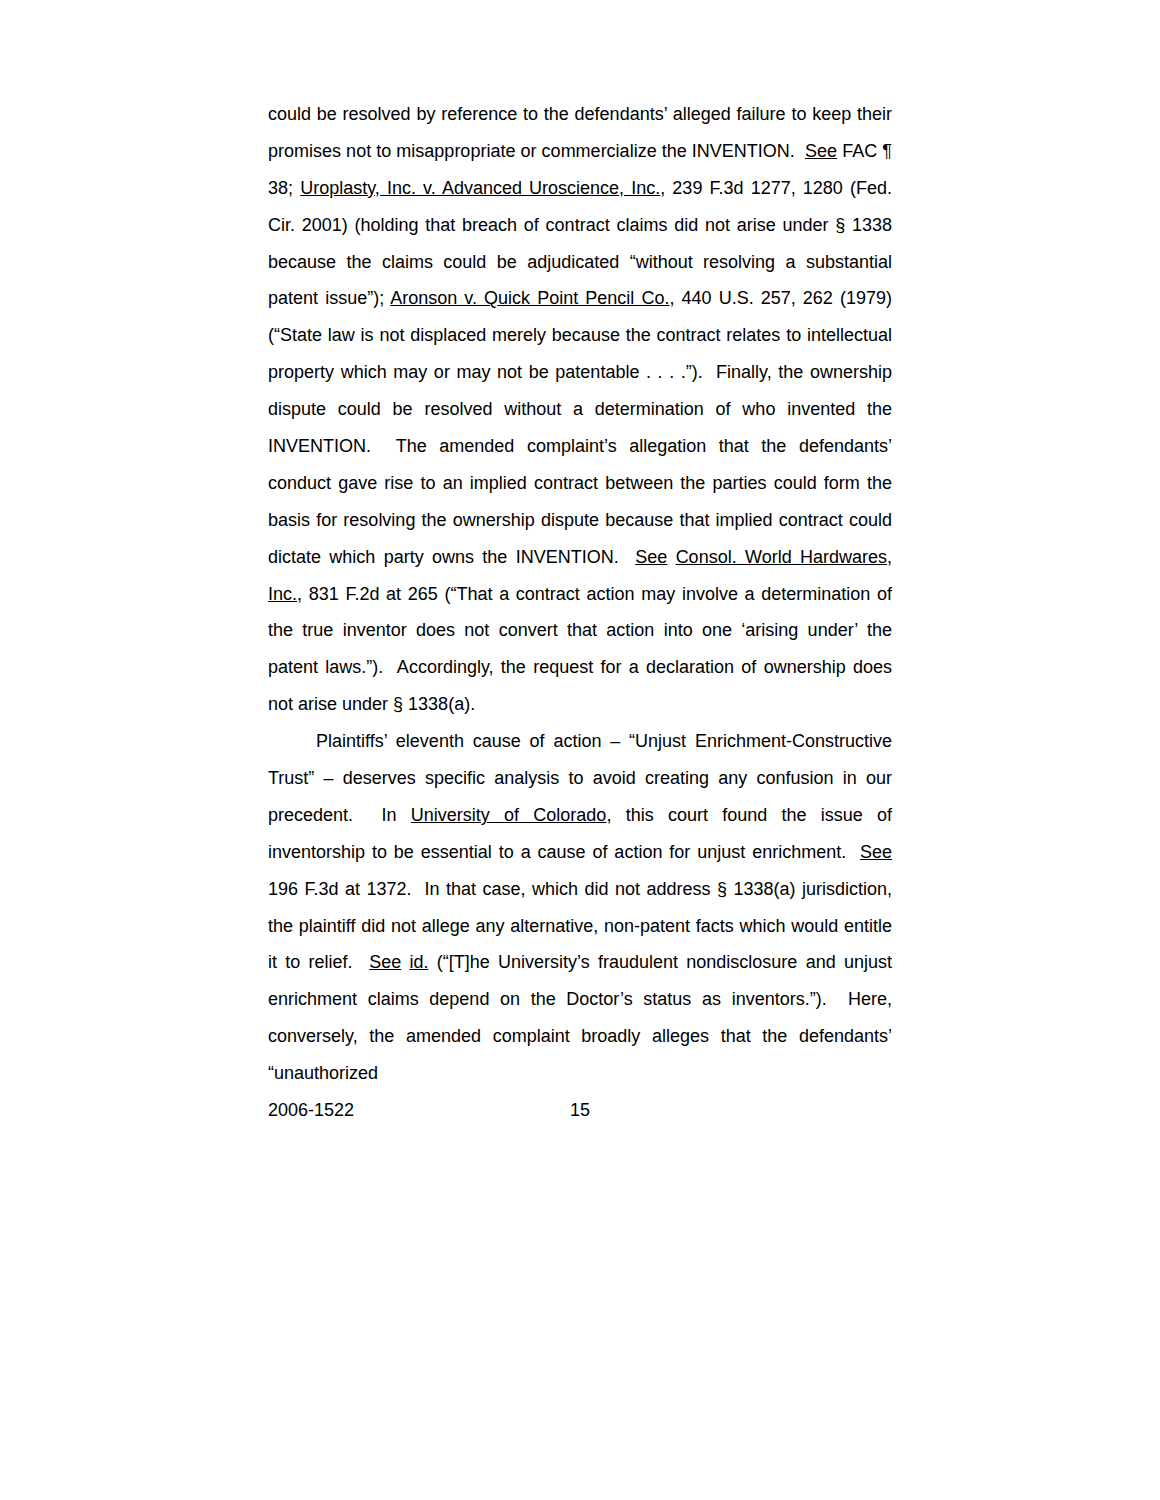could be resolved by reference to the defendants’ alleged failure to keep their promises not to misappropriate or commercialize the INVENTION. See FAC ¶ 38; Uroplasty, Inc. v. Advanced Uroscience, Inc., 239 F.3d 1277, 1280 (Fed. Cir. 2001) (holding that breach of contract claims did not arise under § 1338 because the claims could be adjudicated “without resolving a substantial patent issue”); Aronson v. Quick Point Pencil Co., 440 U.S. 257, 262 (1979) (“State law is not displaced merely because the contract relates to intellectual property which may or may not be patentable . . . .”). Finally, the ownership dispute could be resolved without a determination of who invented the INVENTION. The amended complaint’s allegation that the defendants’ conduct gave rise to an implied contract between the parties could form the basis for resolving the ownership dispute because that implied contract could dictate which party owns the INVENTION. See Consol. World Hardwares, Inc., 831 F.2d at 265 (“That a contract action may involve a determination of the true inventor does not convert that action into one ‘arising under’ the patent laws.”). Accordingly, the request for a declaration of ownership does not arise under § 1338(a).
Plaintiffs’ eleventh cause of action – “Unjust Enrichment-Constructive Trust” – deserves specific analysis to avoid creating any confusion in our precedent. In University of Colorado, this court found the issue of inventorship to be essential to a cause of action for unjust enrichment. See 196 F.3d at 1372. In that case, which did not address § 1338(a) jurisdiction, the plaintiff did not allege any alternative, non-patent facts which would entitle it to relief. See id. (“[T]he University’s fraudulent nondisclosure and unjust enrichment claims depend on the Doctor’s status as inventors.”). Here, conversely, the amended complaint broadly alleges that the defendants’ “unauthorized
2006-1522 15